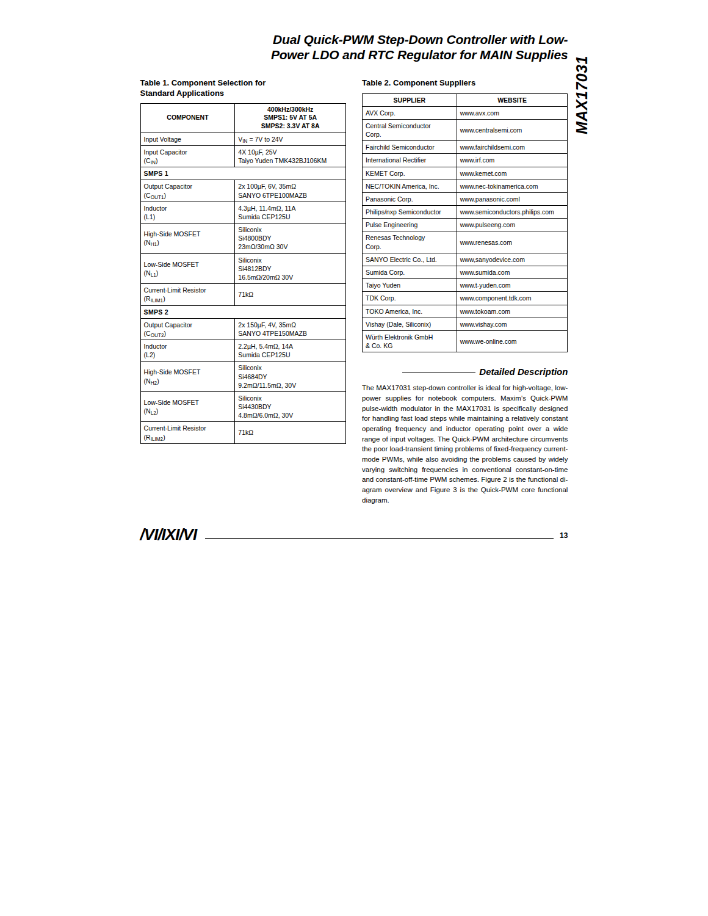MAX17031
Dual Quick-PWM Step-Down Controller with Low-
Power LDO and RTC Regulator for MAIN Supplies
Table 1. Component Selection for
Standard Applications
| COMPONENT | 400kHz/300kHz SMPS1: 5V AT 5A SMPS2: 3.3V AT 8A |
| --- | --- |
| Input Voltage | V IN = 7V to 24V |
| Input Capacitor (C IN ) | 4X 10µF, 25V Taiyo Yuden TMK432BJ106KM |
| SMPS 1 |
| Output Capacitor (C OUT1 ) | 2x 100µF, 6V, 35mΩ SANYO 6TPE100MAZB |
| Inductor (L1) | 4.3µH, 11.4mΩ, 11A Sumida CEP125U |
| High-Side MOSFET (N H1 ) | Siliconix Si4800BDY 23mΩ/30mΩ 30V |
| Low-Side MOSFET (N L1 ) | Siliconix Si4812BDY 16.5mΩ/20mΩ 30V |
| Current-Limit Resistor (R ILIM1 ) | 71kΩ |
| SMPS 2 |
| Output Capacitor (C OUT2 ) | 2x 150µF, 4V, 35mΩ SANYO 4TPE150MAZB |
| Inductor (L2) | 2.2µH, 5.4mΩ, 14A Sumida CEP125U |
| High-Side MOSFET (N H2 ) | Siliconix Si4684DY 9.2mΩ/11.5mΩ, 30V |
| Low-Side MOSFET (N L2 ) | Siliconix Si4430BDY 4.8mΩ/6.0mΩ, 30V |
| Current-Limit Resistor (R ILIM2 ) | 71kΩ |
Table 2. Component Suppliers
| SUPPLIER | WEBSITE |
| --- | --- |
| AVX Corp. | www.avx.com |
| Central Semiconductor Corp. | www.centralsemi.com |
| Fairchild Semiconductor | www.fairchildsemi.com |
| International Rectifier | www.irf.com |
| KEMET Corp. | www.kemet.com |
| NEC/TOKIN America, Inc. | www.nec-tokinamerica.com |
| Panasonic Corp. | www.panasonic.coml |
| Philips/nxp Semiconductor | www.semiconductors.philips.com |
| Pulse Engineering | www.pulseeng.com |
| Renesas Technology Corp. | www.renesas.com |
| SANYO Electric Co., Ltd. | www,sanyodevice.com |
| Sumida Corp. | www.sumida.com |
| Taiyo Yuden | www.t-yuden.com |
| TDK Corp. | www.component.tdk.com |
| TOKO America, Inc. | www.tokoam.com |
| Vishay (Dale, Siliconix) | www.vishay.com |
| Würth Elektronik GmbH & Co. KG | www.we-online.com |
Detailed Description
The MAX17031 step-down controller is ideal for high-voltage, low-power supplies for notebook computers. Maxim’s Quick-PWM pulse-width modulator in the MAX17031 is specifically designed for handling fast load steps while maintaining a relatively constant operating frequency and inductor operating point over a wide range of input voltages. The Quick-PWM architecture circumvents the poor load-transient timing problems of fixed-frequency current-mode PWMs, while also avoiding the problems caused by widely varying switching frequencies in conventional constant-on-time and constant-off-time PWM schemes. Figure 2 is the functional diagram overview and Figure 3 is the Quick-PWM core functional diagram.
/VI/IXI/VI
13